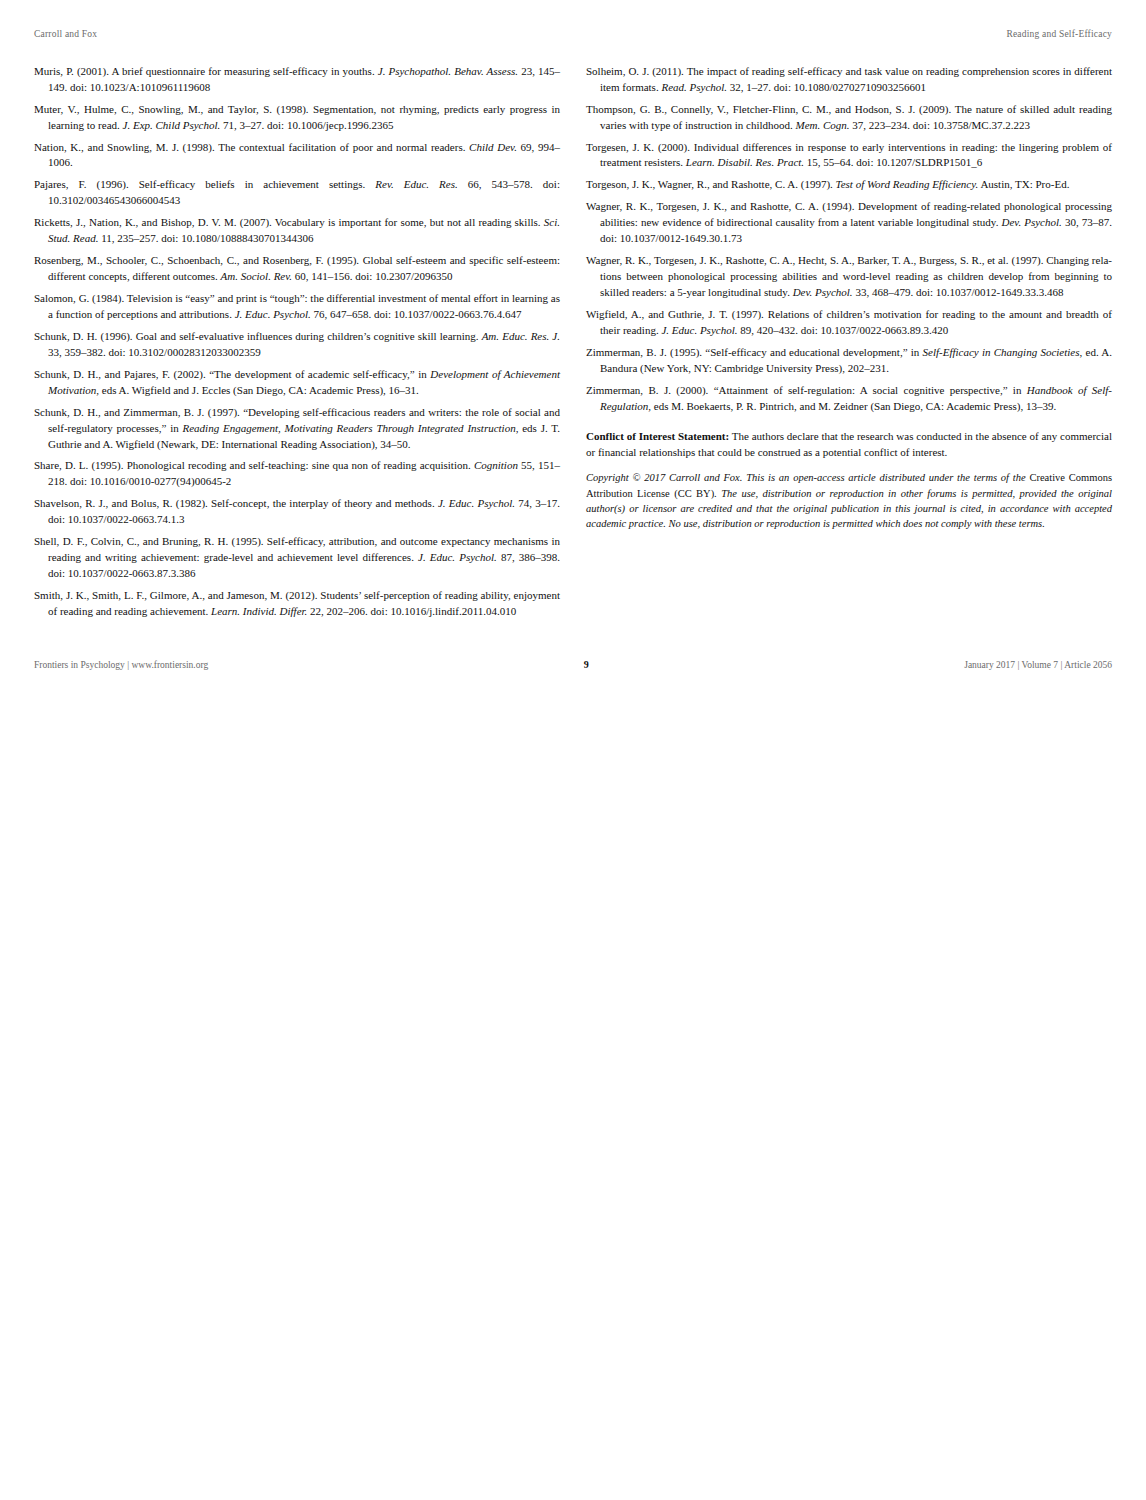Carroll and Fox
Reading and Self-Efficacy
Muris, P. (2001). A brief questionnaire for measuring self-efficacy in youths. J. Psychopathol. Behav. Assess. 23, 145–149. doi: 10.1023/A:1010961119608
Muter, V., Hulme, C., Snowling, M., and Taylor, S. (1998). Segmentation, not rhyming, predicts early progress in learning to read. J. Exp. Child Psychol. 71, 3–27. doi: 10.1006/jecp.1996.2365
Nation, K., and Snowling, M. J. (1998). The contextual facilitation of poor and normal readers. Child Dev. 69, 994–1006.
Pajares, F. (1996). Self-efficacy beliefs in achievement settings. Rev. Educ. Res. 66, 543–578. doi: 10.3102/00346543066004543
Ricketts, J., Nation, K., and Bishop, D. V. M. (2007). Vocabulary is important for some, but not all reading skills. Sci. Stud. Read. 11, 235–257. doi: 10.1080/10888430701344306
Rosenberg, M., Schooler, C., Schoenbach, C., and Rosenberg, F. (1995). Global self-esteem and specific self-esteem: different concepts, different outcomes. Am. Sociol. Rev. 60, 141–156. doi: 10.2307/2096350
Salomon, G. (1984). Television is “easy” and print is “tough”: the differential investment of mental effort in learning as a function of perceptions and attributions. J. Educ. Psychol. 76, 647–658. doi: 10.1037/0022-0663.76.4.647
Schunk, D. H. (1996). Goal and self-evaluative influences during children’s cognitive skill learning. Am. Educ. Res. J. 33, 359–382. doi: 10.3102/00028312033002359
Schunk, D. H., and Pajares, F. (2002). “The development of academic self-efficacy,” in Development of Achievement Motivation, eds A. Wigfield and J. Eccles (San Diego, CA: Academic Press), 16–31.
Schunk, D. H., and Zimmerman, B. J. (1997). “Developing self-efficacious readers and writers: the role of social and self-regulatory processes,” in Reading Engagement, Motivating Readers Through Integrated Instruction, eds J. T. Guthrie and A. Wigfield (Newark, DE: International Reading Association), 34–50.
Share, D. L. (1995). Phonological recoding and self-teaching: sine qua non of reading acquisition. Cognition 55, 151–218. doi: 10.1016/0010-0277(94)00645-2
Shavelson, R. J., and Bolus, R. (1982). Self-concept, the interplay of theory and methods. J. Educ. Psychol. 74, 3–17. doi: 10.1037/0022-0663.74.1.3
Shell, D. F., Colvin, C., and Bruning, R. H. (1995). Self-efficacy, attribution, and outcome expectancy mechanisms in reading and writing achievement: grade-level and achievement level differences. J. Educ. Psychol. 87, 386–398. doi: 10.1037/0022-0663.87.3.386
Smith, J. K., Smith, L. F., Gilmore, A., and Jameson, M. (2012). Students’ self-perception of reading ability, enjoyment of reading and reading achievement. Learn. Individ. Differ. 22, 202–206. doi: 10.1016/j.lindif.2011.04.010
Solheim, O. J. (2011). The impact of reading self-efficacy and task value on reading comprehension scores in different item formats. Read. Psychol. 32, 1–27. doi: 10.1080/02702710903256601
Thompson, G. B., Connelly, V., Fletcher-Flinn, C. M., and Hodson, S. J. (2009). The nature of skilled adult reading varies with type of instruction in childhood. Mem. Cogn. 37, 223–234. doi: 10.3758/MC.37.2.223
Torgesen, J. K. (2000). Individual differences in response to early interventions in reading: the lingering problem of treatment resisters. Learn. Disabil. Res. Pract. 15, 55–64. doi: 10.1207/SLDRP1501_6
Torgeson, J. K., Wagner, R., and Rashotte, C. A. (1997). Test of Word Reading Efficiency. Austin, TX: Pro-Ed.
Wagner, R. K., Torgesen, J. K., and Rashotte, C. A. (1994). Development of reading-related phonological processing abilities: new evidence of bidirectional causality from a latent variable longitudinal study. Dev. Psychol. 30, 73–87. doi: 10.1037/0012-1649.30.1.73
Wagner, R. K., Torgesen, J. K., Rashotte, C. A., Hecht, S. A., Barker, T. A., Burgess, S. R., et al. (1997). Changing relations between phonological processing abilities and word-level reading as children develop from beginning to skilled readers: a 5-year longitudinal study. Dev. Psychol. 33, 468–479. doi: 10.1037/0012-1649.33.3.468
Wigfield, A., and Guthrie, J. T. (1997). Relations of children’s motivation for reading to the amount and breadth of their reading. J. Educ. Psychol. 89, 420–432. doi: 10.1037/0022-0663.89.3.420
Zimmerman, B. J. (1995). “Self-efficacy and educational development,” in Self-Efficacy in Changing Societies, ed. A. Bandura (New York, NY: Cambridge University Press), 202–231.
Zimmerman, B. J. (2000). “Attainment of self-regulation: A social cognitive perspective,” in Handbook of Self-Regulation, eds M. Boekaerts, P. R. Pintrich, and M. Zeidner (San Diego, CA: Academic Press), 13–39.
Conflict of Interest Statement: The authors declare that the research was conducted in the absence of any commercial or financial relationships that could be construed as a potential conflict of interest.
Copyright © 2017 Carroll and Fox. This is an open-access article distributed under the terms of the Creative Commons Attribution License (CC BY). The use, distribution or reproduction in other forums is permitted, provided the original author(s) or licensor are credited and that the original publication in this journal is cited, in accordance with accepted academic practice. No use, distribution or reproduction is permitted which does not comply with these terms.
Frontiers in Psychology | www.frontiersin.org
9
January 2017 | Volume 7 | Article 2056